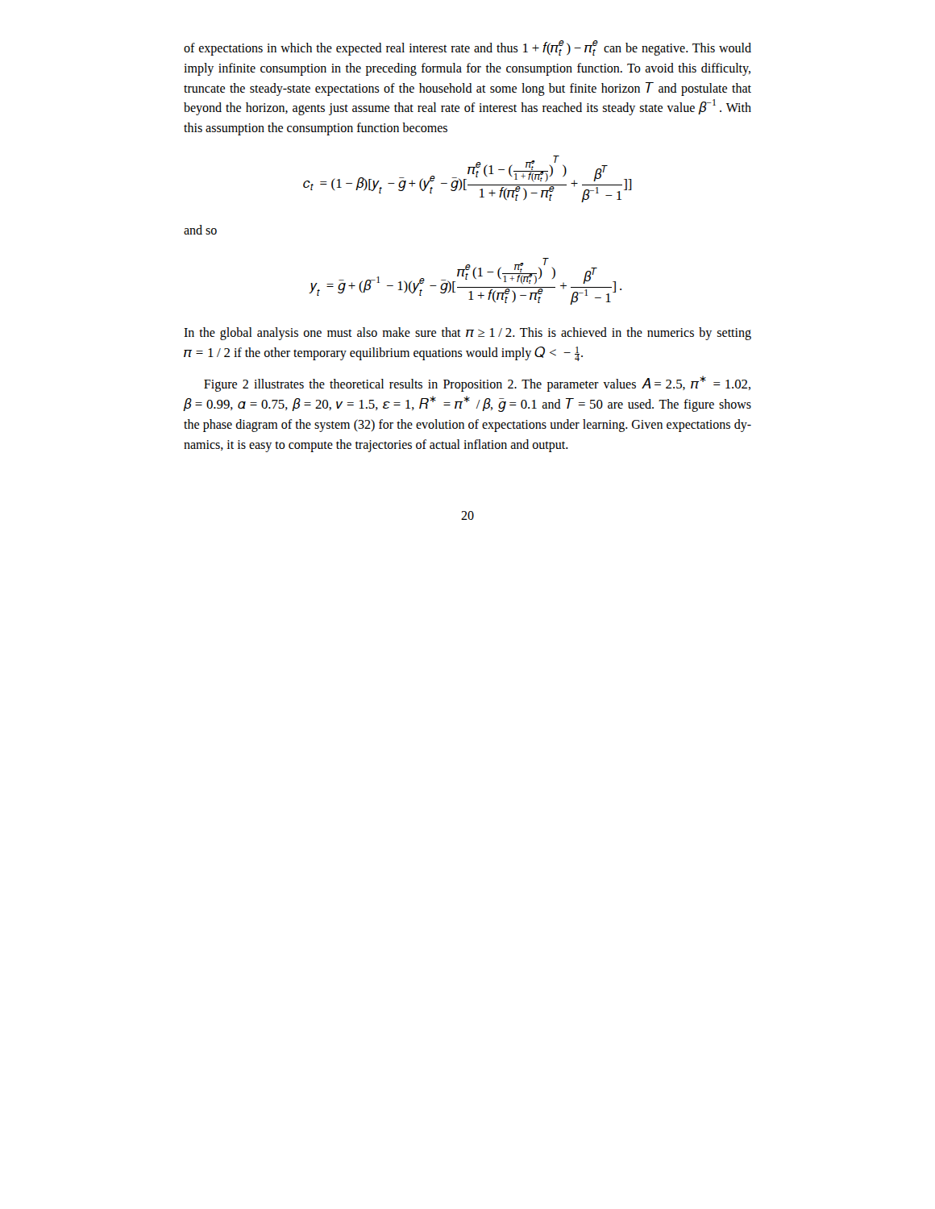of expectations in which the expected real interest rate and thus 1+f(πte)−πte can be negative. This would imply infinite consumption in the preceding formula for the consumption function. To avoid this difficulty, truncate the steady-state expectations of the household at some long but finite horizon T and postulate that beyond the horizon, agents just assume that real rate of interest has reached its steady state value β−1. With this assumption the consumption function becomes
ct = (1−β) [ yt − g¯ + (yte−g¯) [ πte (1− (πte1+f(πte)) T ) 1+f(πte)−πte + βT β−1−1 ] ]
and so
yt = g¯ + (β−1−1) (yte−g¯) [ πte (1− (πte1+f(πte)) T ) 1+f(πte)−πte + βT β−1−1 ] .
In the global analysis one must also make sure that π≥1/2. This is achieved in the numerics by setting π=1/2 if the other temporary equilibrium equations would imply Q<−14.
Figure 2 illustrates the theoretical results in Proposition 2. The parameter values A=2.5, π∗=1.02, β=0.99, α=0.75, β=20, ν=1.5, ε=1, R∗=π∗/β, g¯=0.1 and T=50 are used. The figure shows the phase diagram of the system (32) for the evolution of expectations under learning. Given expectations dynamics, it is easy to compute the trajectories of actual inflation and output.
20